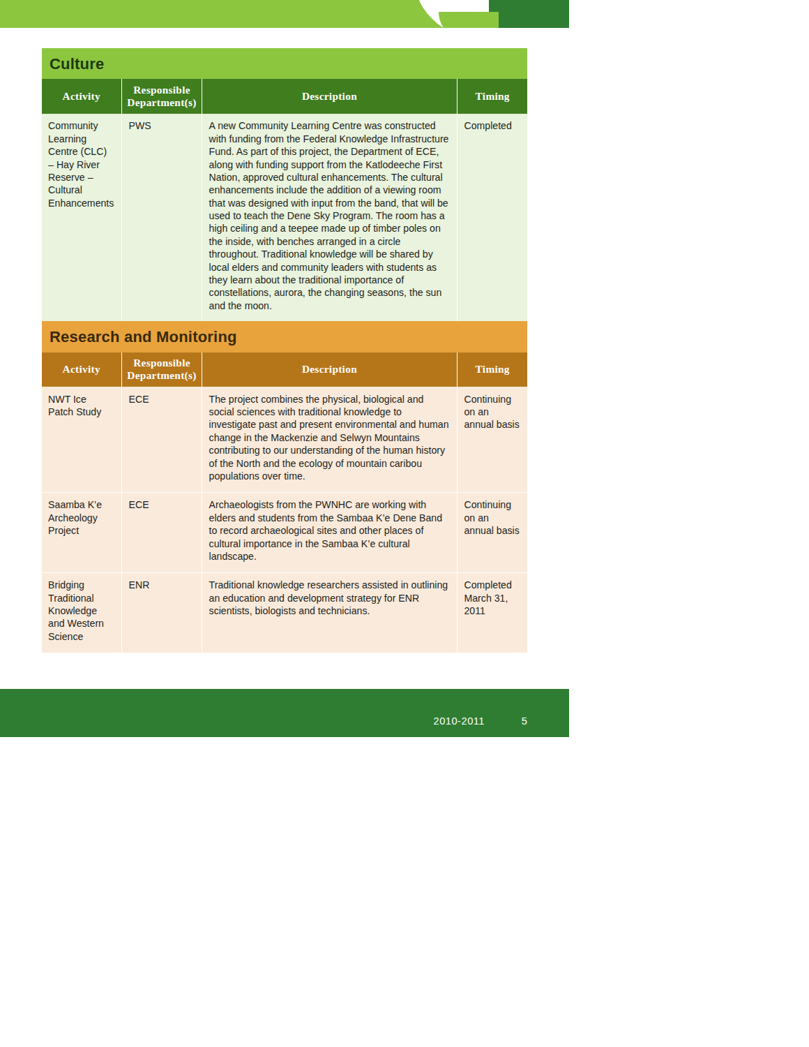| Culture |
| Activity | Responsible Department(s) | Description | Timing |
| Community Learning Centre (CLC) – Hay River Reserve – Cultural Enhancements | PWS | A new Community Learning Centre was constructed with funding from the Federal Knowledge Infrastructure Fund. As part of this project, the Department of ECE, along with funding support from the Katlodeeche First Nation, approved cultural enhancements. The cultural enhancements include the addition of a viewing room that was designed with input from the band, that will be used to teach the Dene Sky Program. The room has a high ceiling and a teepee made up of timber poles on the inside, with benches arranged in a circle throughout. Traditional knowledge will be shared by local elders and community leaders with students as they learn about the traditional importance of constellations, aurora, the changing seasons, the sun and the moon. | Completed |
| Research and Monitoring |
| Activity | Responsible Department(s) | Description | Timing |
| NWT Ice Patch Study | ECE | The project combines the physical, biological and social sciences with traditional knowledge to investigate past and present environmental and human change in the Mackenzie and Selwyn Mountains contributing to our understanding of the human history of the North and the ecology of mountain caribou populations over time. | Continuing on an annual basis |
| Saamba K’e Archeology Project | ECE | Archaeologists from the PWNHC are working with elders and students from the Sambaa K’e Dene Band to record archaeological sites and other places of cultural importance in the Sambaa K’e cultural landscape. | Continuing on an annual basis |
| Bridging Traditional Knowledge and Western Science | ENR | Traditional knowledge researchers assisted in outlining an education and development strategy for ENR scientists, biologists and technicians. | Completed March 31, 2011 |
2010-20115